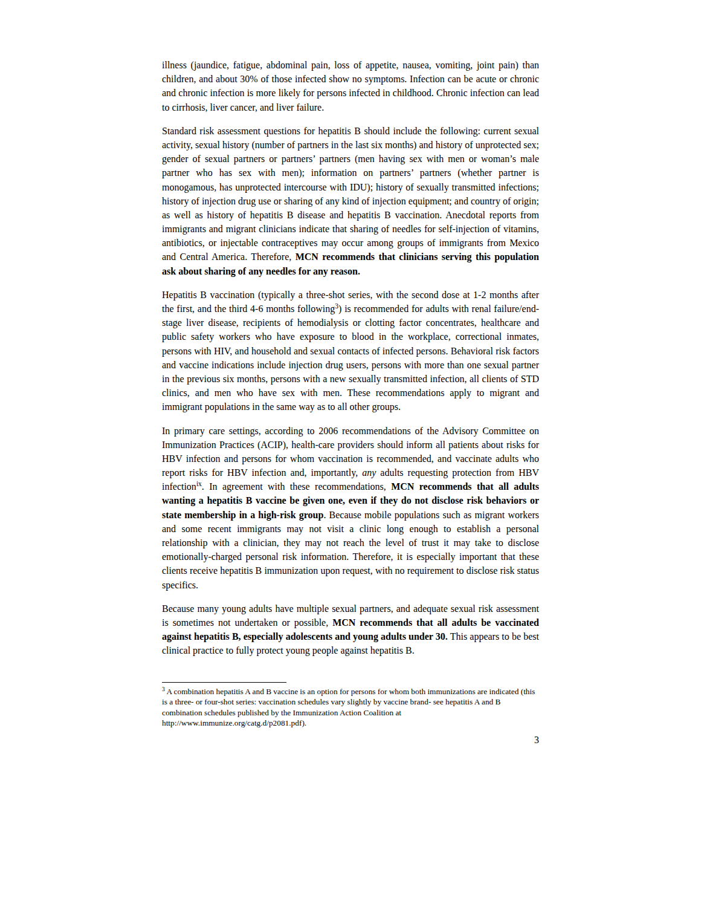illness (jaundice, fatigue, abdominal pain, loss of appetite, nausea, vomiting, joint pain) than children, and about 30% of those infected show no symptoms. Infection can be acute or chronic and chronic infection is more likely for persons infected in childhood. Chronic infection can lead to cirrhosis, liver cancer, and liver failure.
Standard risk assessment questions for hepatitis B should include the following: current sexual activity, sexual history (number of partners in the last six months) and history of unprotected sex; gender of sexual partners or partners’ partners (men having sex with men or woman’s male partner who has sex with men); information on partners’ partners (whether partner is monogamous, has unprotected intercourse with IDU); history of sexually transmitted infections; history of injection drug use or sharing of any kind of injection equipment; and country of origin; as well as history of hepatitis B disease and hepatitis B vaccination. Anecdotal reports from immigrants and migrant clinicians indicate that sharing of needles for self-injection of vitamins, antibiotics, or injectable contraceptives may occur among groups of immigrants from Mexico and Central America. Therefore, MCN recommends that clinicians serving this population ask about sharing of any needles for any reason.
Hepatitis B vaccination (typically a three-shot series, with the second dose at 1-2 months after the first, and the third 4-6 months following3) is recommended for adults with renal failure/end-stage liver disease, recipients of hemodialysis or clotting factor concentrates, healthcare and public safety workers who have exposure to blood in the workplace, correctional inmates, persons with HIV, and household and sexual contacts of infected persons. Behavioral risk factors and vaccine indications include injection drug users, persons with more than one sexual partner in the previous six months, persons with a new sexually transmitted infection, all clients of STD clinics, and men who have sex with men. These recommendations apply to migrant and immigrant populations in the same way as to all other groups.
In primary care settings, according to 2006 recommendations of the Advisory Committee on Immunization Practices (ACIP), health-care providers should inform all patients about risks for HBV infection and persons for whom vaccination is recommended, and vaccinate adults who report risks for HBV infection and, importantly, any adults requesting protection from HBV infectionix. In agreement with these recommendations, MCN recommends that all adults wanting a hepatitis B vaccine be given one, even if they do not disclose risk behaviors or state membership in a high-risk group. Because mobile populations such as migrant workers and some recent immigrants may not visit a clinic long enough to establish a personal relationship with a clinician, they may not reach the level of trust it may take to disclose emotionally-charged personal risk information. Therefore, it is especially important that these clients receive hepatitis B immunization upon request, with no requirement to disclose risk status specifics.
Because many young adults have multiple sexual partners, and adequate sexual risk assessment is sometimes not undertaken or possible, MCN recommends that all adults be vaccinated against hepatitis B, especially adolescents and young adults under 30. This appears to be best clinical practice to fully protect young people against hepatitis B.
3 A combination hepatitis A and B vaccine is an option for persons for whom both immunizations are indicated (this is a three- or four-shot series: vaccination schedules vary slightly by vaccine brand- see hepatitis A and B combination schedules published by the Immunization Action Coalition at http://www.immunize.org/catg.d/p2081.pdf).
3